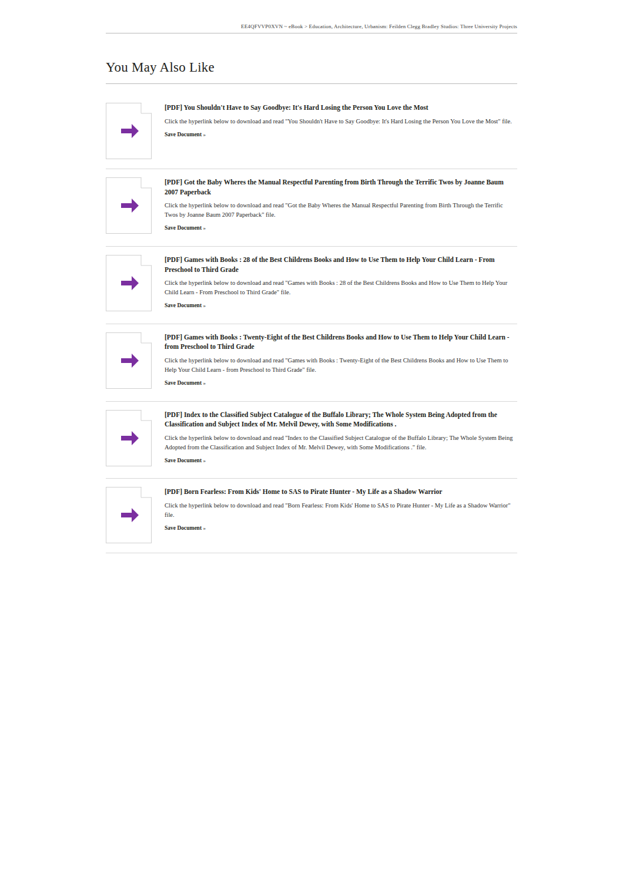EE4QFVVP0XVN ~ eBook > Education, Architecture, Urbanism: Feilden Clegg Bradley Studios: Three University Projects
You May Also Like
[PDF] You Shouldn't Have to Say Goodbye: It's Hard Losing the Person You Love the Most
Click the hyperlink below to download and read "You Shouldn't Have to Say Goodbye: It's Hard Losing the Person You Love the Most" file.
Save Document »
[PDF] Got the Baby Wheres the Manual Respectful Parenting from Birth Through the Terrific Twos by Joanne Baum 2007 Paperback
Click the hyperlink below to download and read "Got the Baby Wheres the Manual Respectful Parenting from Birth Through the Terrific Twos by Joanne Baum 2007 Paperback" file.
Save Document »
[PDF] Games with Books : 28 of the Best Childrens Books and How to Use Them to Help Your Child Learn - From Preschool to Third Grade
Click the hyperlink below to download and read "Games with Books : 28 of the Best Childrens Books and How to Use Them to Help Your Child Learn - From Preschool to Third Grade" file.
Save Document »
[PDF] Games with Books : Twenty-Eight of the Best Childrens Books and How to Use Them to Help Your Child Learn - from Preschool to Third Grade
Click the hyperlink below to download and read "Games with Books : Twenty-Eight of the Best Childrens Books and How to Use Them to Help Your Child Learn - from Preschool to Third Grade" file.
Save Document »
[PDF] Index to the Classified Subject Catalogue of the Buffalo Library; The Whole System Being Adopted from the Classification and Subject Index of Mr. Melvil Dewey, with Some Modifications .
Click the hyperlink below to download and read "Index to the Classified Subject Catalogue of the Buffalo Library; The Whole System Being Adopted from the Classification and Subject Index of Mr. Melvil Dewey, with Some Modifications ." file.
Save Document »
[PDF] Born Fearless: From Kids' Home to SAS to Pirate Hunter - My Life as a Shadow Warrior
Click the hyperlink below to download and read "Born Fearless: From Kids' Home to SAS to Pirate Hunter - My Life as a Shadow Warrior" file.
Save Document »